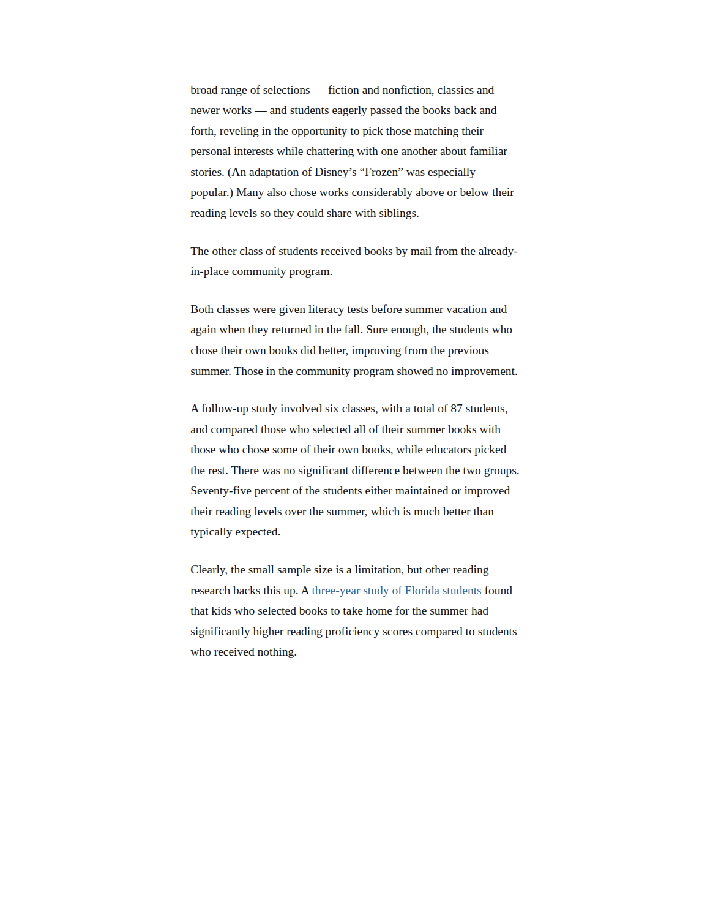broad range of selections — fiction and nonfiction, classics and newer works — and students eagerly passed the books back and forth, reveling in the opportunity to pick those matching their personal interests while chattering with one another about familiar stories. (An adaptation of Disney’s “Frozen” was especially popular.) Many also chose works considerably above or below their reading levels so they could share with siblings.
The other class of students received books by mail from the already-in-place community program.
Both classes were given literacy tests before summer vacation and again when they returned in the fall. Sure enough, the students who chose their own books did better, improving from the previous summer. Those in the community program showed no improvement.
A follow-up study involved six classes, with a total of 87 students, and compared those who selected all of their summer books with those who chose some of their own books, while educators picked the rest. There was no significant difference between the two groups. Seventy-five percent of the students either maintained or improved their reading levels over the summer, which is much better than typically expected.
Clearly, the small sample size is a limitation, but other reading research backs this up. A three-year study of Florida students found that kids who selected books to take home for the summer had significantly higher reading proficiency scores compared to students who received nothing.